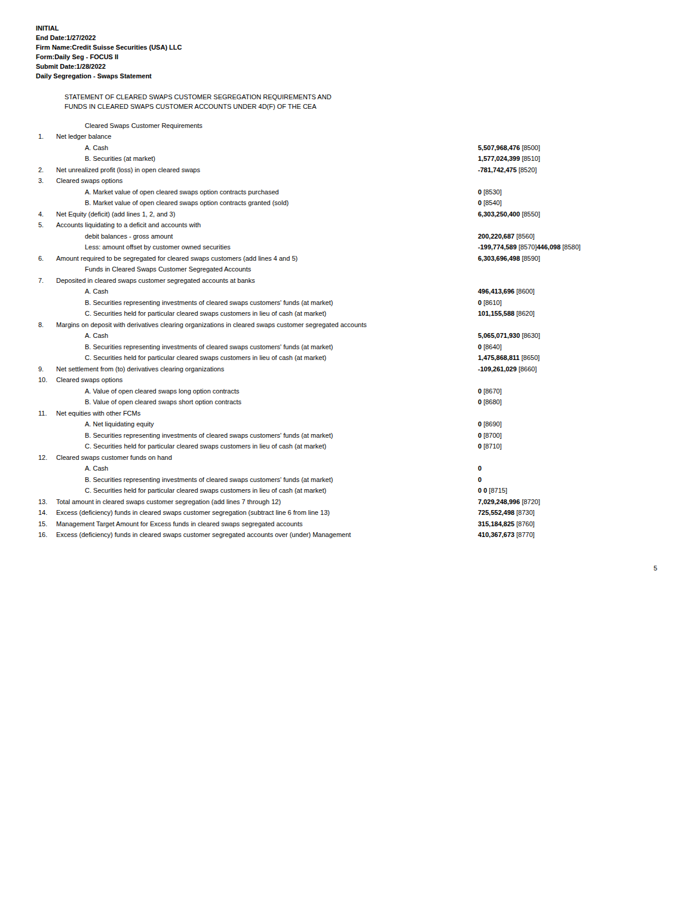INITIAL
End Date:1/27/2022
Firm Name:Credit Suisse Securities (USA) LLC
Form:Daily Seg - FOCUS II
Submit Date:1/28/2022
Daily Segregation - Swaps Statement
STATEMENT OF CLEARED SWAPS CUSTOMER SEGREGATION REQUIREMENTS AND
FUNDS IN CLEARED SWAPS CUSTOMER ACCOUNTS UNDER 4D(F) OF THE CEA
| | Cleared Swaps Customer Requirements | |
| 1. | Net ledger balance | |
| | A. Cash | 5,507,968,476 [8500] |
| | B. Securities (at market) | 1,577,024,399 [8510] |
| 2. | Net unrealized profit (loss) in open cleared swaps | -781,742,475 [8520] |
| 3. | Cleared swaps options | |
| | A. Market value of open cleared swaps option contracts purchased | 0 [8530] |
| | B. Market value of open cleared swaps option contracts granted (sold) | 0 [8540] |
| 4. | Net Equity (deficit) (add lines 1, 2, and 3) | 6,303,250,400 [8550] |
| 5. | Accounts liquidating to a deficit and accounts with | |
| | debit balances - gross amount | 200,220,687 [8560] |
| | Less: amount offset by customer owned securities | -199,774,589 [8570] 446,098 [8580] |
| 6. | Amount required to be segregated for cleared swaps customers (add lines 4 and 5) | 6,303,696,498 [8590] |
| | Funds in Cleared Swaps Customer Segregated Accounts | |
| 7. | Deposited in cleared swaps customer segregated accounts at banks | |
| | A. Cash | 496,413,696 [8600] |
| | B. Securities representing investments of cleared swaps customers' funds (at market) | 0 [8610] |
| | C. Securities held for particular cleared swaps customers in lieu of cash (at market) | 101,155,588 [8620] |
| 8. | Margins on deposit with derivatives clearing organizations in cleared swaps customer segregated accounts | |
| | A. Cash | 5,065,071,930 [8630] |
| | B. Securities representing investments of cleared swaps customers' funds (at market) | 0 [8640] |
| | C. Securities held for particular cleared swaps customers in lieu of cash (at market) | 1,475,868,811 [8650] |
| 9. | Net settlement from (to) derivatives clearing organizations | -109,261,029 [8660] |
| 10. | Cleared swaps options | |
| | A. Value of open cleared swaps long option contracts | 0 [8670] |
| | B. Value of open cleared swaps short option contracts | 0 [8680] |
| 11. | Net equities with other FCMs | |
| | A. Net liquidating equity | 0 [8690] |
| | B. Securities representing investments of cleared swaps customers' funds (at market) | 0 [8700] |
| | C. Securities held for particular cleared swaps customers in lieu of cash (at market) | 0 [8710] |
| 12. | Cleared swaps customer funds on hand | |
| | A. Cash | 0 |
| | B. Securities representing investments of cleared swaps customers' funds (at market) | 0 |
| | C. Securities held for particular cleared swaps customers in lieu of cash (at market) | 0 0 [8715] |
| 13. | Total amount in cleared swaps customer segregation (add lines 7 through 12) | 7,029,248,996 [8720] |
| 14. | Excess (deficiency) funds in cleared swaps customer segregation (subtract line 6 from line 13) | 725,552,498 [8730] |
| 15. | Management Target Amount for Excess funds in cleared swaps segregated accounts | 315,184,825 [8760] |
| 16. | Excess (deficiency) funds in cleared swaps customer segregated accounts over (under) Management | 410,367,673 [8770] |
5